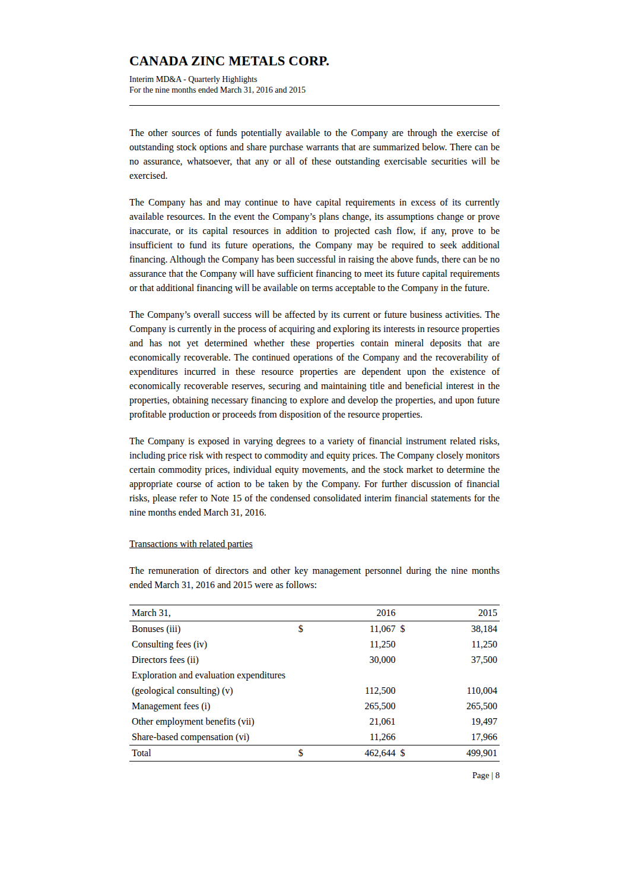CANADA ZINC METALS CORP.
Interim MD&A - Quarterly Highlights
For the nine months ended March 31, 2016 and 2015
The other sources of funds potentially available to the Company are through the exercise of outstanding stock options and share purchase warrants that are summarized below. There can be no assurance, whatsoever, that any or all of these outstanding exercisable securities will be exercised.
The Company has and may continue to have capital requirements in excess of its currently available resources. In the event the Company’s plans change, its assumptions change or prove inaccurate, or its capital resources in addition to projected cash flow, if any, prove to be insufficient to fund its future operations, the Company may be required to seek additional financing. Although the Company has been successful in raising the above funds, there can be no assurance that the Company will have sufficient financing to meet its future capital requirements or that additional financing will be available on terms acceptable to the Company in the future.
The Company’s overall success will be affected by its current or future business activities. The Company is currently in the process of acquiring and exploring its interests in resource properties and has not yet determined whether these properties contain mineral deposits that are economically recoverable. The continued operations of the Company and the recoverability of expenditures incurred in these resource properties are dependent upon the existence of economically recoverable reserves, securing and maintaining title and beneficial interest in the properties, obtaining necessary financing to explore and develop the properties, and upon future profitable production or proceeds from disposition of the resource properties.
The Company is exposed in varying degrees to a variety of financial instrument related risks, including price risk with respect to commodity and equity prices. The Company closely monitors certain commodity prices, individual equity movements, and the stock market to determine the appropriate course of action to be taken by the Company. For further discussion of financial risks, please refer to Note 15 of the condensed consolidated interim financial statements for the nine months ended March 31, 2016.
Transactions with related parties
The remuneration of directors and other key management personnel during the nine months ended March 31, 2016 and 2015 were as follows:
| March 31, | 2016 | 2015 |
| --- | --- | --- |
| Bonuses (iii) | $ | 11,067 | $ | 38,184 |
| Consulting fees (iv) | | 11,250 | | 11,250 |
| Directors fees (ii) | | 30,000 | | 37,500 |
| Exploration and evaluation expenditures | | | | |
| (geological consulting) (v) | | 112,500 | | 110,004 |
| Management fees (i) | | 265,500 | | 265,500 |
| Other employment benefits (vii) | | 21,061 | | 19,497 |
| Share-based compensation (vi) | | 11,266 | | 17,966 |
| Total | $ | 462,644 | $ | 499,901 |
Page | 8